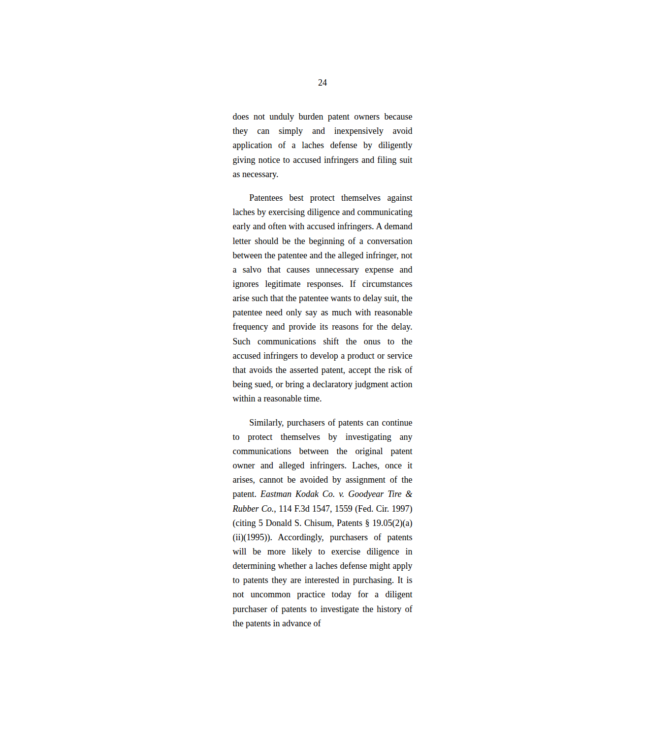24
does not unduly burden patent owners because they can simply and inexpensively avoid application of a laches defense by diligently giving notice to accused infringers and filing suit as necessary.
Patentees best protect themselves against laches by exercising diligence and communicating early and often with accused infringers. A demand letter should be the beginning of a conversation between the patentee and the alleged infringer, not a salvo that causes unnecessary expense and ignores legitimate responses. If circumstances arise such that the patentee wants to delay suit, the patentee need only say as much with reasonable frequency and provide its reasons for the delay. Such communications shift the onus to the accused infringers to develop a product or service that avoids the asserted patent, accept the risk of being sued, or bring a declaratory judgment action within a reasonable time.
Similarly, purchasers of patents can continue to protect themselves by investigating any communications between the original patent owner and alleged infringers. Laches, once it arises, cannot be avoided by assignment of the patent. Eastman Kodak Co. v. Goodyear Tire & Rubber Co., 114 F.3d 1547, 1559 (Fed. Cir. 1997) (citing 5 Donald S. Chisum, Patents § 19.05(2)(a)(ii)(1995)). Accordingly, purchasers of patents will be more likely to exercise diligence in determining whether a laches defense might apply to patents they are interested in purchasing. It is not uncommon practice today for a diligent purchaser of patents to investigate the history of the patents in advance of